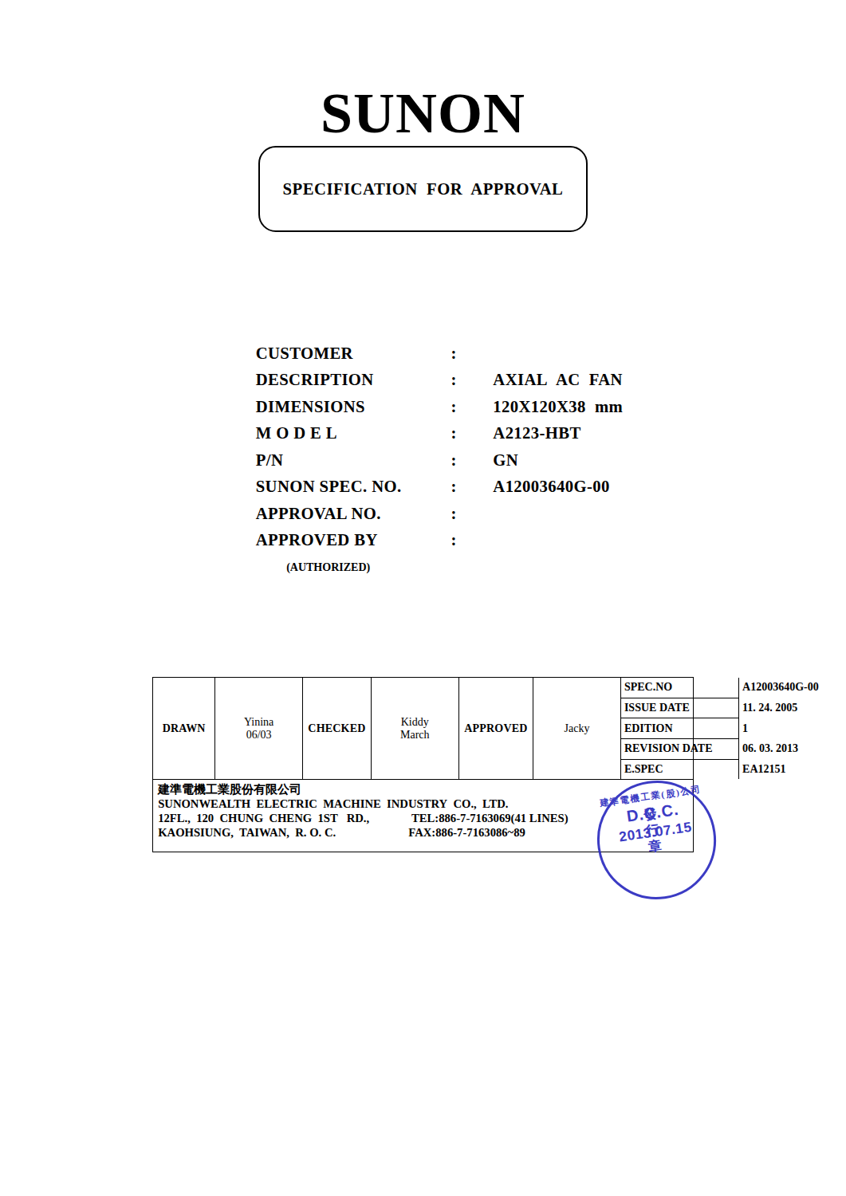SUNON
SPECIFICATION FOR APPROVAL
| CUSTOMER | : | |
| DESCRIPTION | : | AXIAL AC FAN |
| DIMENSIONS | : | 120X120X38 mm |
| M O D E L | : | A2123-HBT |
| P/N | : | GN |
| SUNON SPEC. NO. | : | A12003640G-00 |
| APPROVAL NO. | : | |
| APPROVED BY | : | |
(AUTHORIZED)
| DRAWN | Yinina 06/03 | CHECKED | Kiddy March | APPROVED | Jacky | / SPEC.NO / A12003640G-00 / / ISSUE DATE / 11. 24. 2005 / / EDITION / 1 / / REVISION DATE / 06. 03. 2013 / / E.SPEC / EA12151 / |
建準電機工業股份有限公司
SUNONWEALTH ELECTRIC MACHINE INDUSTRY CO., LTD.
12FL., 120 CHUNG CHENG 1ST RD., TEL:886-7-7163069(41 LINES)
KAOHSIUNG, TAIWAN, R. O. C. FAX:886-7-7163086~89
建準電機工業(股)公司
D.C.C.
2013.07.15
發行章